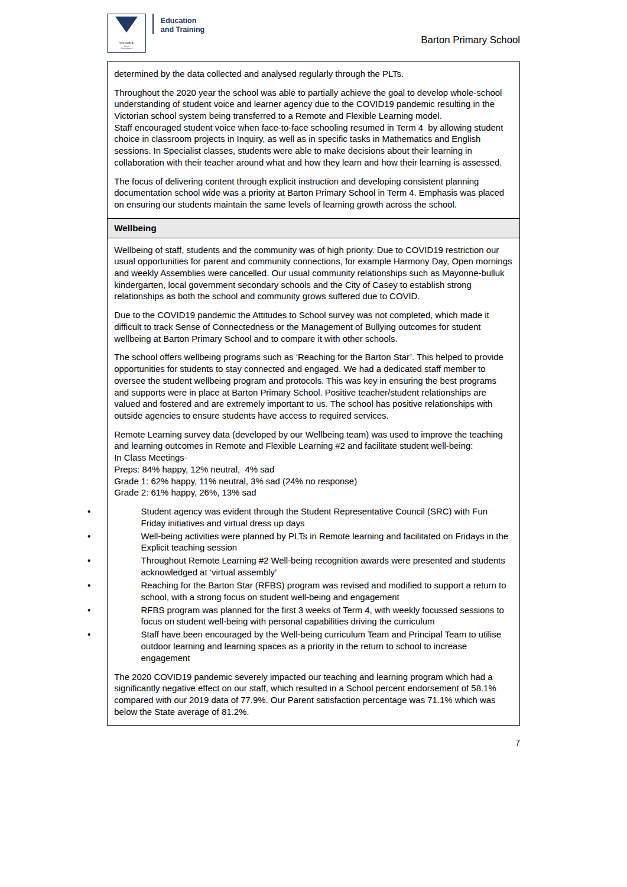State
Government
Education
and Training
Barton Primary School
determined by the data collected and analysed regularly through the PLTs.
Throughout the 2020 year the school was able to partially achieve the goal to develop whole-school understanding of student voice and learner agency due to the COVID19 pandemic resulting in the Victorian school system being transferred to a Remote and Flexible Learning model.
Staff encouraged student voice when face-to-face schooling resumed in Term 4 by allowing student choice in classroom projects in Inquiry, as well as in specific tasks in Mathematics and English sessions. In Specialist classes, students were able to make decisions about their learning in collaboration with their teacher around what and how they learn and how their learning is assessed.
The focus of delivering content through explicit instruction and developing consistent planning documentation school wide was a priority at Barton Primary School in Term 4. Emphasis was placed on ensuring our students maintain the same levels of learning growth across the school.
Wellbeing
Wellbeing of staff, students and the community was of high priority. Due to COVID19 restriction our usual opportunities for parent and community connections, for example Harmony Day, Open mornings and weekly Assemblies were cancelled. Our usual community relationships such as Mayonne-bulluk kindergarten, local government secondary schools and the City of Casey to establish strong relationships as both the school and community grows suffered due to COVID.
Due to the COVID19 pandemic the Attitudes to School survey was not completed, which made it difficult to track Sense of Connectedness or the Management of Bullying outcomes for student wellbeing at Barton Primary School and to compare it with other schools.
The school offers wellbeing programs such as ‘Reaching for the Barton Star’. This helped to provide opportunities for students to stay connected and engaged. We had a dedicated staff member to oversee the student wellbeing program and protocols. This was key in ensuring the best programs and supports were in place at Barton Primary School. Positive teacher/student relationships are valued and fostered and are extremely important to us. The school has positive relationships with outside agencies to ensure students have access to required services.
Remote Learning survey data (developed by our Wellbeing team) was used to improve the teaching and learning outcomes in Remote and Flexible Learning #2 and facilitate student well-being:
In Class Meetings-
Preps: 84% happy, 12% neutral, 4% sad
Grade 1: 62% happy, 11% neutral, 3% sad (24% no response)
Grade 2: 61% happy, 26%, 13% sad
•Student agency was evident through the Student Representative Council (SRC) with Fun Friday initiatives and virtual dress up days
•Well-being activities were planned by PLTs in Remote learning and facilitated on Fridays in the Explicit teaching session
•Throughout Remote Learning #2 Well-being recognition awards were presented and students acknowledged at ‘virtual assembly’
•Reaching for the Barton Star (RFBS) program was revised and modified to support a return to school, with a strong focus on student well-being and engagement
•RFBS program was planned for the first 3 weeks of Term 4, with weekly focussed sessions to focus on student well-being with personal capabilities driving the curriculum
•Staff have been encouraged by the Well-being curriculum Team and Principal Team to utilise outdoor learning and learning spaces as a priority in the return to school to increase engagement
The 2020 COVID19 pandemic severely impacted our teaching and learning program which had a significantly negative effect on our staff, which resulted in a School percent endorsement of 58.1% compared with our 2019 data of 77.9%. Our Parent satisfaction percentage was 71.1% which was below the State average of 81.2%.
7